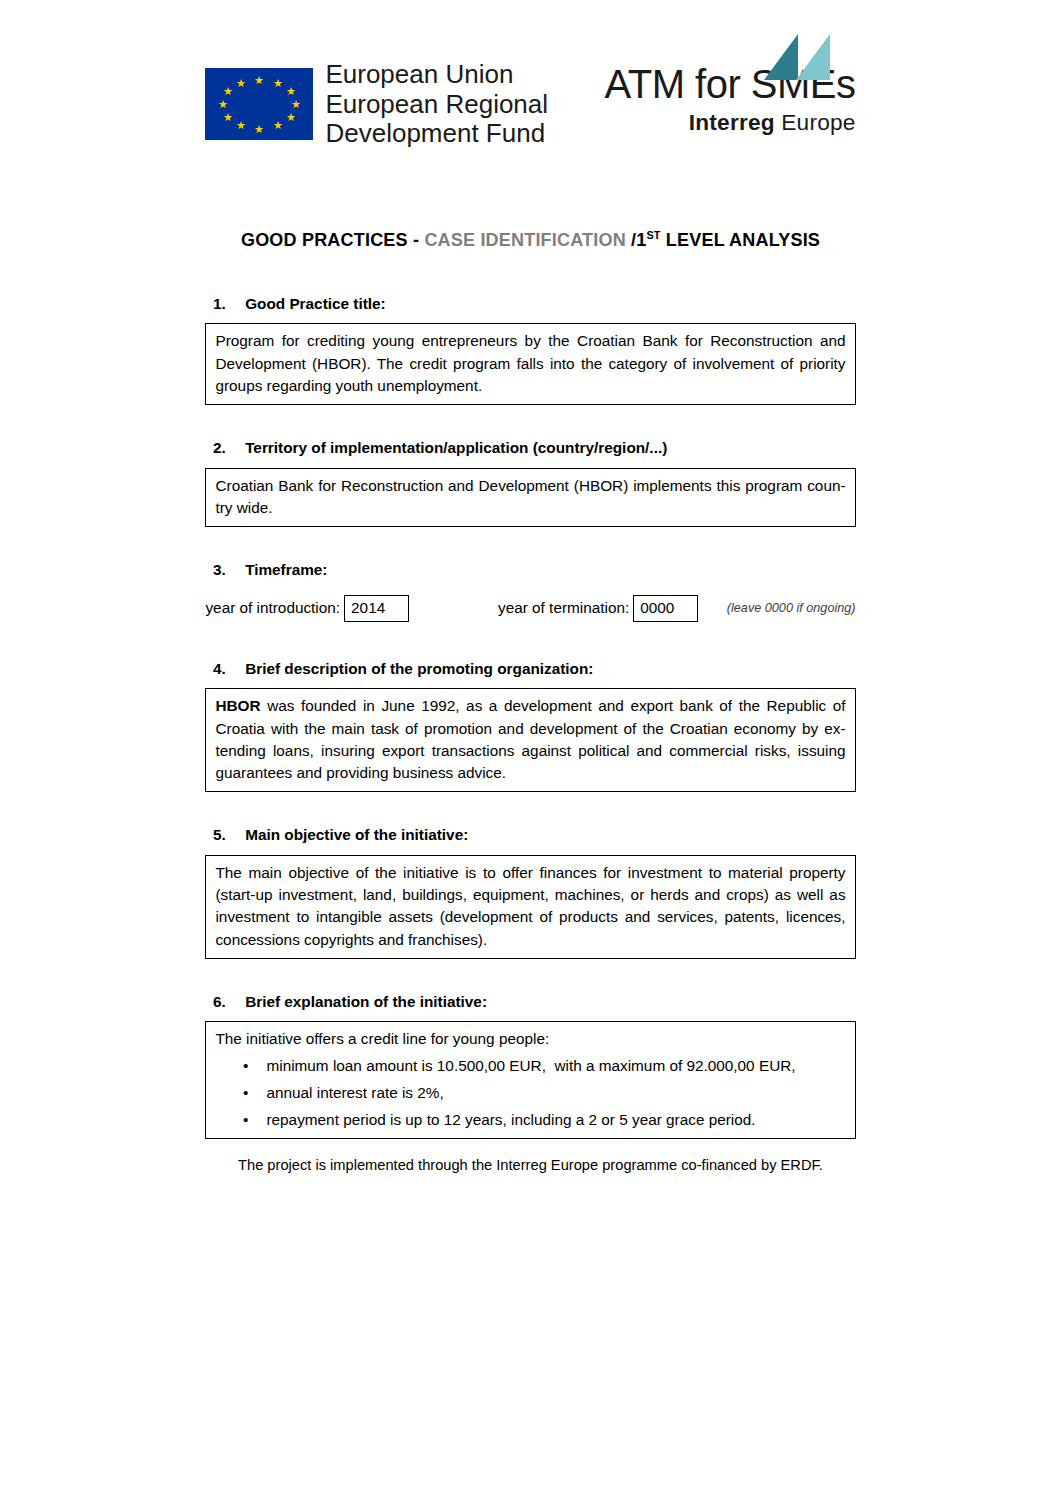★ ★ ★ ★ ★ ★ ★ ★ ★ ★ ★ ★
European Union
European Regional
Development Fund
ATM for SMEs
Interreg Europe
GOOD PRACTICES - CASE IDENTIFICATION /1ST LEVEL ANALYSIS
Good Practice title:
Program for crediting young entrepreneurs by the Croatian Bank for Reconstruction and Development (HBOR). The credit program falls into the category of involvement of priority groups regarding youth unemployment.
Territory of implementation/application (country/region/...)
Croatian Bank for Reconstruction and Development (HBOR) implements this program country wide.
Timeframe:
year of introduction: 2014 year of termination: 0000 (leave 0000 if ongoing)
Brief description of the promoting organization:
HBOR was founded in June 1992, as a development and export bank of the Republic of Croatia with the main task of promotion and development of the Croatian economy by extending loans, insuring export transactions against political and commercial risks, issuing guarantees and providing business advice.
Main objective of the initiative:
The main objective of the initiative is to offer finances for investment to material property (start-up investment, land, buildings, equipment, machines, or herds and crops) as well as investment to intangible assets (development of products and services, patents, licences, concessions copyrights and franchises).
Brief explanation of the initiative:
The initiative offers a credit line for young people:
minimum loan amount is 10.500,00 EUR, with a maximum of 92.000,00 EUR,
annual interest rate is 2%,
repayment period is up to 12 years, including a 2 or 5 year grace period.
The project is implemented through the Interreg Europe programme co-financed by ERDF.